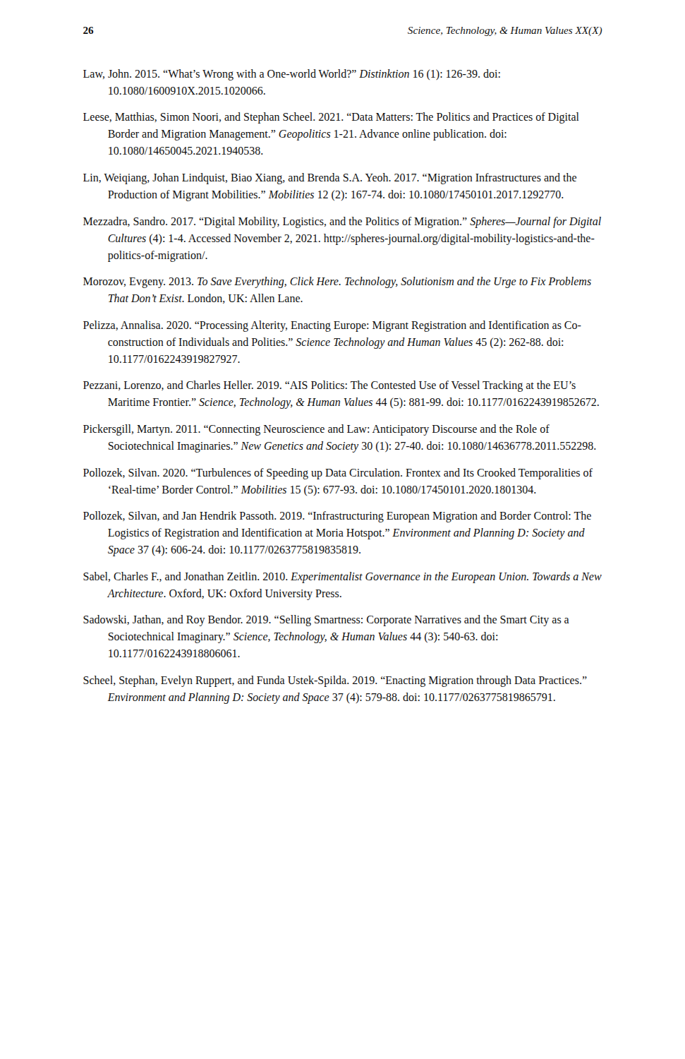26 Science, Technology, & Human Values XX(X)
Law, John. 2015. “What’s Wrong with a One-world World?” Distinktion 16 (1): 126-39. doi: 10.1080/1600910X.2015.1020066.
Leese, Matthias, Simon Noori, and Stephan Scheel. 2021. “Data Matters: The Politics and Practices of Digital Border and Migration Management.” Geopolitics 1-21. Advance online publication. doi: 10.1080/14650045.2021.1940538.
Lin, Weiqiang, Johan Lindquist, Biao Xiang, and Brenda S.A. Yeoh. 2017. “Migration Infrastructures and the Production of Migrant Mobilities.” Mobilities 12 (2): 167-74. doi: 10.1080/17450101.2017.1292770.
Mezzadra, Sandro. 2017. “Digital Mobility, Logistics, and the Politics of Migration.” Spheres—Journal for Digital Cultures (4): 1-4. Accessed November 2, 2021. http://spheres-journal.org/digital-mobility-logistics-and-the-politics-of-migration/.
Morozov, Evgeny. 2013. To Save Everything, Click Here. Technology, Solutionism and the Urge to Fix Problems That Don’t Exist. London, UK: Allen Lane.
Pelizza, Annalisa. 2020. “Processing Alterity, Enacting Europe: Migrant Registration and Identification as Co-construction of Individuals and Polities.” Science Technology and Human Values 45 (2): 262-88. doi: 10.1177/0162243919827927.
Pezzani, Lorenzo, and Charles Heller. 2019. “AIS Politics: The Contested Use of Vessel Tracking at the EU’s Maritime Frontier.” Science, Technology, & Human Values 44 (5): 881-99. doi: 10.1177/0162243919852672.
Pickersgill, Martyn. 2011. “Connecting Neuroscience and Law: Anticipatory Discourse and the Role of Sociotechnical Imaginaries.” New Genetics and Society 30 (1): 27-40. doi: 10.1080/14636778.2011.552298.
Pollozek, Silvan. 2020. “Turbulences of Speeding up Data Circulation. Frontex and Its Crooked Temporalities of ‘Real-time’ Border Control.” Mobilities 15 (5): 677-93. doi: 10.1080/17450101.2020.1801304.
Pollozek, Silvan, and Jan Hendrik Passoth. 2019. “Infrastructuring European Migration and Border Control: The Logistics of Registration and Identification at Moria Hotspot.” Environment and Planning D: Society and Space 37 (4): 606-24. doi: 10.1177/0263775819835819.
Sabel, Charles F., and Jonathan Zeitlin. 2010. Experimentalist Governance in the European Union. Towards a New Architecture. Oxford, UK: Oxford University Press.
Sadowski, Jathan, and Roy Bendor. 2019. “Selling Smartness: Corporate Narratives and the Smart City as a Sociotechnical Imaginary.” Science, Technology, & Human Values 44 (3): 540-63. doi: 10.1177/0162243918806061.
Scheel, Stephan, Evelyn Ruppert, and Funda Ustek-Spilda. 2019. “Enacting Migration through Data Practices.” Environment and Planning D: Society and Space 37 (4): 579-88. doi: 10.1177/0263775819865791.